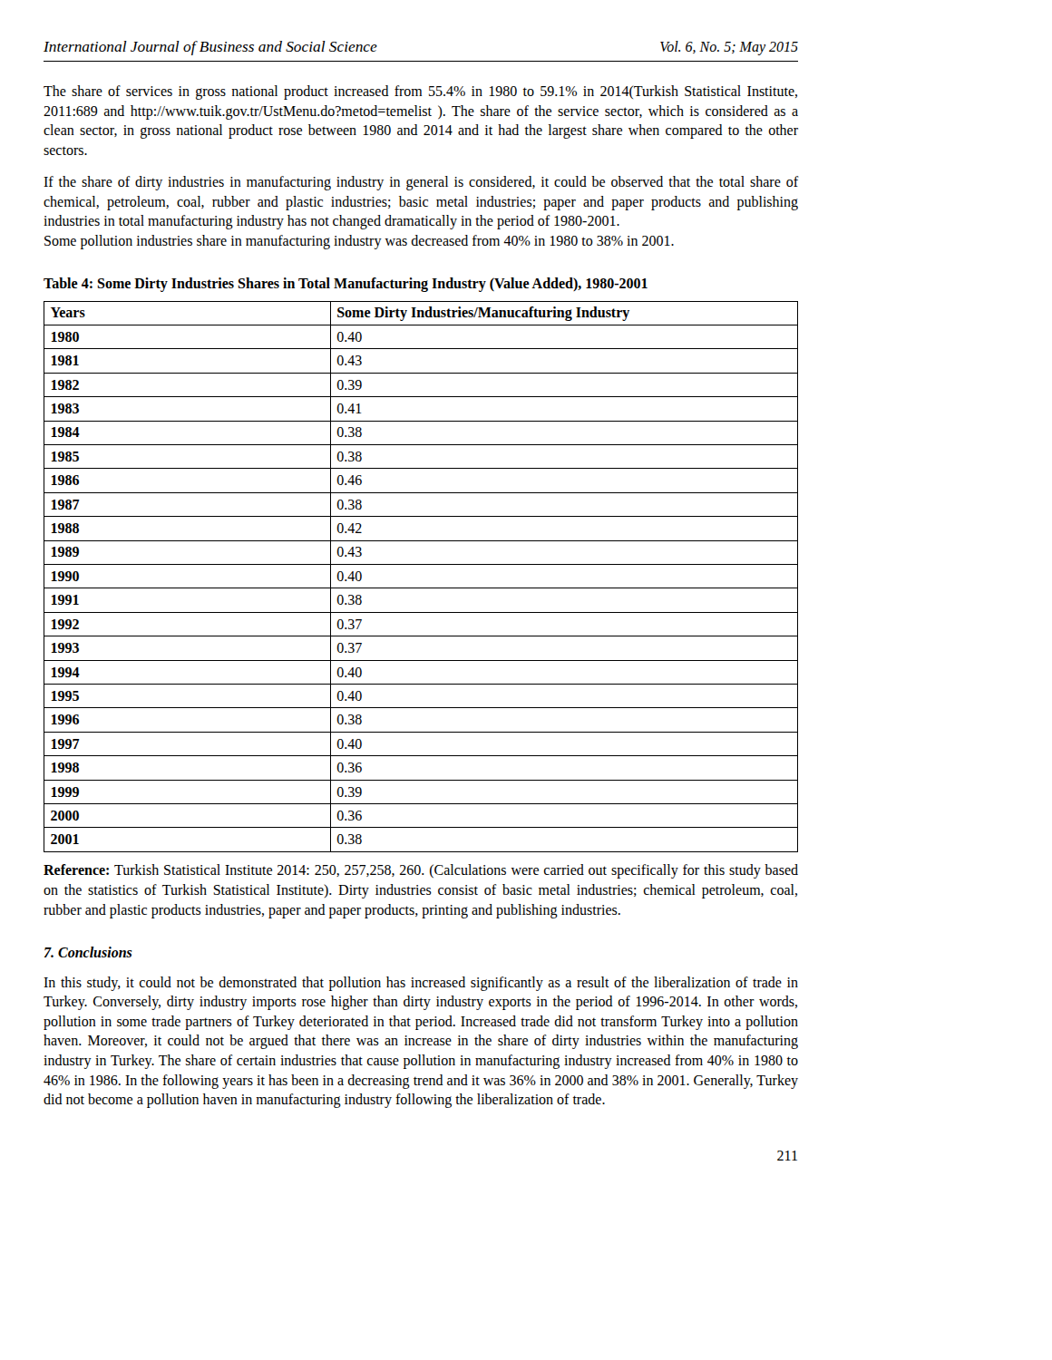International Journal of Business and Social Science Vol. 6, No. 5; May 2015
The share of services in gross national product increased from 55.4% in 1980 to 59.1% in 2014(Turkish Statistical Institute, 2011:689 and http://www.tuik.gov.tr/UstMenu.do?metod=temelist ). The share of the service sector, which is considered as a clean sector, in gross national product rose between 1980 and 2014 and it had the largest share when compared to the other sectors.
If the share of dirty industries in manufacturing industry in general is considered, it could be observed that the total share of chemical, petroleum, coal, rubber and plastic industries; basic metal industries; paper and paper products and publishing industries in total manufacturing industry has not changed dramatically in the period of 1980-2001.
Some pollution industries share in manufacturing industry was decreased from 40% in 1980 to 38% in 2001.
Table 4: Some Dirty Industries Shares in Total Manufacturing Industry (Value Added), 1980-2001
| Years | Some Dirty Industries/Manucafturing Industry |
| --- | --- |
| 1980 | 0.40 |
| 1981 | 0.43 |
| 1982 | 0.39 |
| 1983 | 0.41 |
| 1984 | 0.38 |
| 1985 | 0.38 |
| 1986 | 0.46 |
| 1987 | 0.38 |
| 1988 | 0.42 |
| 1989 | 0.43 |
| 1990 | 0.40 |
| 1991 | 0.38 |
| 1992 | 0.37 |
| 1993 | 0.37 |
| 1994 | 0.40 |
| 1995 | 0.40 |
| 1996 | 0.38 |
| 1997 | 0.40 |
| 1998 | 0.36 |
| 1999 | 0.39 |
| 2000 | 0.36 |
| 2001 | 0.38 |
Reference: Turkish Statistical Institute 2014: 250, 257,258, 260. (Calculations were carried out specifically for this study based on the statistics of Turkish Statistical Institute). Dirty industries consist of basic metal industries; chemical petroleum, coal, rubber and plastic products industries, paper and paper products, printing and publishing industries.
7. Conclusions
In this study, it could not be demonstrated that pollution has increased significantly as a result of the liberalization of trade in Turkey. Conversely, dirty industry imports rose higher than dirty industry exports in the period of 1996-2014. In other words, pollution in some trade partners of Turkey deteriorated in that period. Increased trade did not transform Turkey into a pollution haven. Moreover, it could not be argued that there was an increase in the share of dirty industries within the manufacturing industry in Turkey. The share of certain industries that cause pollution in manufacturing industry increased from 40% in 1980 to 46% in 1986. In the following years it has been in a decreasing trend and it was 36% in 2000 and 38% in 2001. Generally, Turkey did not become a pollution haven in manufacturing industry following the liberalization of trade.
211